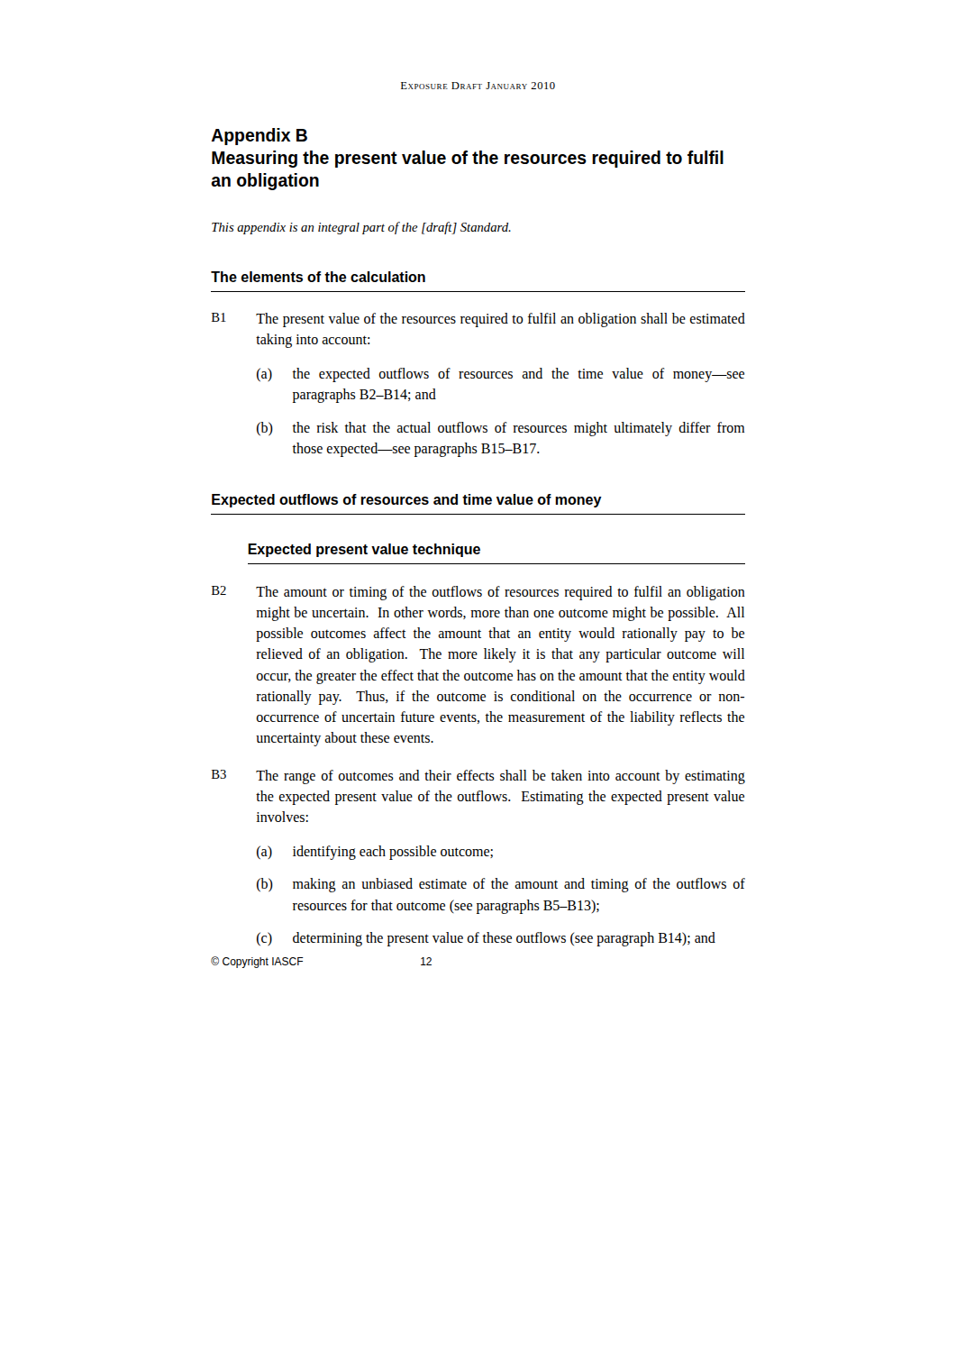Exposure Draft January 2010
Appendix B
Measuring the present value of the resources required to fulfil an obligation
This appendix is an integral part of the [draft] Standard.
The elements of the calculation
B1
The present value of the resources required to fulfil an obligation shall be estimated taking into account:
(a) the expected outflows of resources and the time value of money—see paragraphs B2–B14; and
(b) the risk that the actual outflows of resources might ultimately differ from those expected—see paragraphs B15–B17.
Expected outflows of resources and time value of money
Expected present value technique
B2
The amount or timing of the outflows of resources required to fulfil an obligation might be uncertain. In other words, more than one outcome might be possible. All possible outcomes affect the amount that an entity would rationally pay to be relieved of an obligation. The more likely it is that any particular outcome will occur, the greater the effect that the outcome has on the amount that the entity would rationally pay. Thus, if the outcome is conditional on the occurrence or non-occurrence of uncertain future events, the measurement of the liability reflects the uncertainty about these events.
B3
The range of outcomes and their effects shall be taken into account by estimating the expected present value of the outflows. Estimating the expected present value involves:
(a) identifying each possible outcome;
(b) making an unbiased estimate of the amount and timing of the outflows of resources for that outcome (see paragraphs B5–B13);
(c) determining the present value of these outflows (see paragraph B14); and
© Copyright IASCF 12